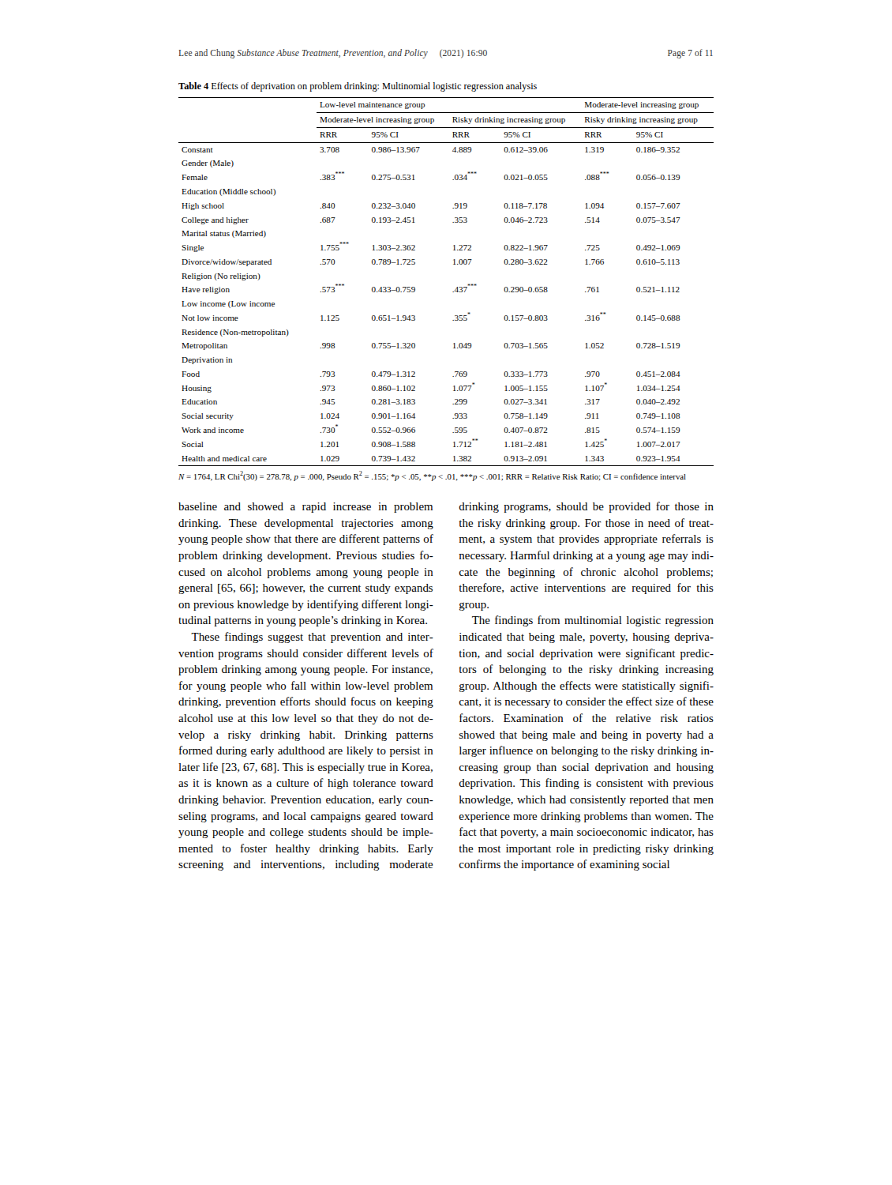Lee and Chung Substance Abuse Treatment, Prevention, and Policy (2021) 16:90
Page 7 of 11
Table 4 Effects of deprivation on problem drinking: Multinomial logistic regression analysis
| | Low-level maintenance group | Moderate-level increasing group |
| --- | --- | --- |
| | Moderate-level increasing group | Risky drinking increasing group | Risky drinking increasing group |
| | RRR | 95% CI | RRR | 95% CI | RRR | 95% CI |
| Constant | 3.708 | 0.986–13.967 | 4.889 | 0.612–39.06 | 1.319 | 0.186–9.352 |
| Gender (Male) | | | | | | |
| Female | .383 *** | 0.275–0.531 | .034 *** | 0.021–0.055 | .088 *** | 0.056–0.139 |
| Education (Middle school) | | | | | | |
| High school | .840 | 0.232–3.040 | .919 | 0.118–7.178 | 1.094 | 0.157–7.607 |
| College and higher | .687 | 0.193–2.451 | .353 | 0.046–2.723 | .514 | 0.075–3.547 |
| Marital status (Married) | | | | | | |
| Single | 1.755 *** | 1.303–2.362 | 1.272 | 0.822–1.967 | .725 | 0.492–1.069 |
| Divorce/widow/separated | .570 | 0.789–1.725 | 1.007 | 0.280–3.622 | 1.766 | 0.610–5.113 |
| Religion (No religion) | | | | | | |
| Have religion | .573 *** | 0.433–0.759 | .437 *** | 0.290–0.658 | .761 | 0.521–1.112 |
| Low income (Low income | | | | | | |
| Not low income | 1.125 | 0.651–1.943 | .355 * | 0.157–0.803 | .316 ** | 0.145–0.688 |
| Residence (Non-metropolitan) | | | | | | |
| Metropolitan | .998 | 0.755–1.320 | 1.049 | 0.703–1.565 | 1.052 | 0.728–1.519 |
| Deprivation in | | | | | | |
| Food | .793 | 0.479–1.312 | .769 | 0.333–1.773 | .970 | 0.451–2.084 |
| Housing | .973 | 0.860–1.102 | 1.077 * | 1.005–1.155 | 1.107 * | 1.034–1.254 |
| Education | .945 | 0.281–3.183 | .299 | 0.027–3.341 | .317 | 0.040–2.492 |
| Social security | 1.024 | 0.901–1.164 | .933 | 0.758–1.149 | .911 | 0.749–1.108 |
| Work and income | .730 * | 0.552–0.966 | .595 | 0.407–0.872 | .815 | 0.574–1.159 |
| Social | 1.201 | 0.908–1.588 | 1.712 ** | 1.181–2.481 | 1.425 * | 1.007–2.017 |
| Health and medical care | 1.029 | 0.739–1.432 | 1.382 | 0.913–2.091 | 1.343 | 0.923–1.954 |
N = 1764, LR Chi2(30) = 278.78, p = .000, Pseudo R2 = .155; *p < .05, **p < .01, ***p < .001; RRR = Relative Risk Ratio; CI = confidence interval
baseline and showed a rapid increase in problem drinking. These developmental trajectories among young people show that there are different patterns of problem drinking development. Previous studies focused on alcohol problems among young people in general [65, 66]; however, the current study expands on previous knowledge by identifying different longitudinal patterns in young people’s drinking in Korea.
These findings suggest that prevention and intervention programs should consider different levels of problem drinking among young people. For instance, for young people who fall within low-level problem drinking, prevention efforts should focus on keeping alcohol use at this low level so that they do not develop a risky drinking habit. Drinking patterns formed during early adulthood are likely to persist in later life [23, 67, 68]. This is especially true in Korea, as it is known as a culture of high tolerance toward drinking behavior. Prevention education, early counseling programs, and local campaigns geared toward young people and college students should be implemented to foster healthy drinking habits. Early screening and interventions, including moderate drinking programs, should be provided for those in the risky drinking group. For those in need of treatment, a system that provides appropriate referrals is necessary. Harmful drinking at a young age may indicate the beginning of chronic alcohol problems; therefore, active interventions are required for this group.
The findings from multinomial logistic regression indicated that being male, poverty, housing deprivation, and social deprivation were significant predictors of belonging to the risky drinking increasing group. Although the effects were statistically significant, it is necessary to consider the effect size of these factors. Examination of the relative risk ratios showed that being male and being in poverty had a larger influence on belonging to the risky drinking increasing group than social deprivation and housing deprivation. This finding is consistent with previous knowledge, which had consistently reported that men experience more drinking problems than women. The fact that poverty, a main socioeconomic indicator, has the most important role in predicting risky drinking confirms the importance of examining social